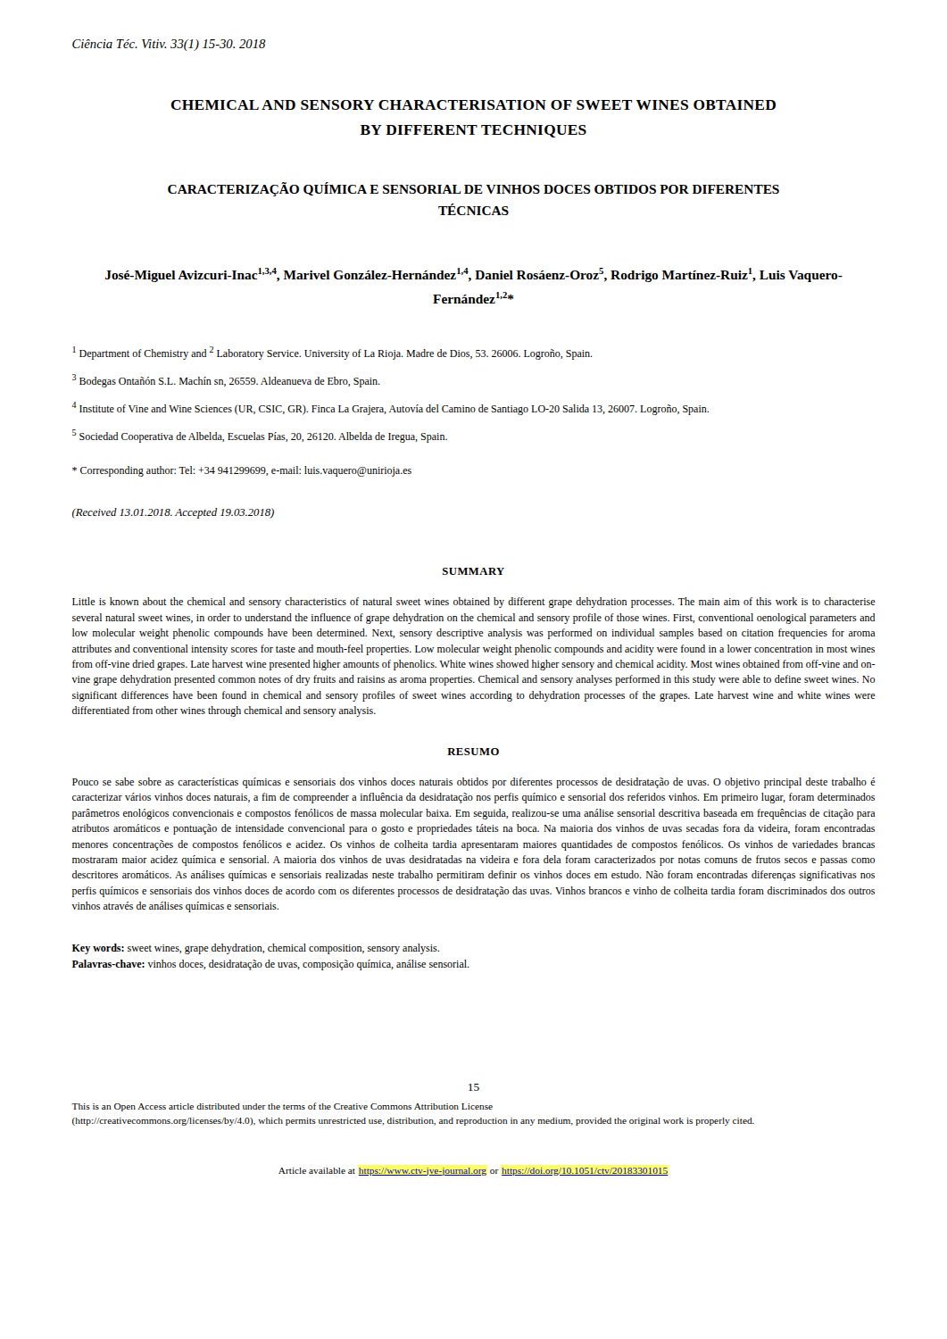Ciência Téc. Vitiv. 33(1) 15-30. 2018
Chemical and Sensory Characterisation of Sweet Wines Obtained
by Different Techniques
Caracterização Química e Sensorial de Vinhos Doces Obtidos por Diferentes
Técnicas
José-Miguel Avizcuri-Inac1,3,4, Marivel González-Hernández1,4, Daniel Rosáenz-Oroz5, Rodrigo Martínez-Ruiz1, Luis Vaquero-Fernández1,2*
1 Department of Chemistry and 2 Laboratory Service. University of La Rioja. Madre de Dios, 53. 26006. Logroño, Spain.
3 Bodegas Ontañón S.L. Machín sn, 26559. Aldeanueva de Ebro, Spain.
4 Institute of Vine and Wine Sciences (UR, CSIC, GR). Finca La Grajera, Autovía del Camino de Santiago LO-20 Salida 13, 26007. Logroño, Spain.
5 Sociedad Cooperativa de Albelda, Escuelas Pías, 20, 26120. Albelda de Iregua, Spain.
* Corresponding author: Tel: +34 941299699, e-mail: luis.vaquero@unirioja.es
(Received 13.01.2018. Accepted 19.03.2018)
SUMMARY
Little is known about the chemical and sensory characteristics of natural sweet wines obtained by different grape dehydration processes. The main aim of this work is to characterise several natural sweet wines, in order to understand the influence of grape dehydration on the chemical and sensory profile of those wines. First, conventional oenological parameters and low molecular weight phenolic compounds have been determined. Next, sensory descriptive analysis was performed on individual samples based on citation frequencies for aroma attributes and conventional intensity scores for taste and mouth-feel properties. Low molecular weight phenolic compounds and acidity were found in a lower concentration in most wines from off-vine dried grapes. Late harvest wine presented higher amounts of phenolics. White wines showed higher sensory and chemical acidity. Most wines obtained from off-vine and on-vine grape dehydration presented common notes of dry fruits and raisins as aroma properties. Chemical and sensory analyses performed in this study were able to define sweet wines. No significant differences have been found in chemical and sensory profiles of sweet wines according to dehydration processes of the grapes. Late harvest wine and white wines were differentiated from other wines through chemical and sensory analysis.
RESUMO
Pouco se sabe sobre as características químicas e sensoriais dos vinhos doces naturais obtidos por diferentes processos de desidratação de uvas. O objetivo principal deste trabalho é caracterizar vários vinhos doces naturais, a fim de compreender a influência da desidratação nos perfis químico e sensorial dos referidos vinhos. Em primeiro lugar, foram determinados parâmetros enológicos convencionais e compostos fenólicos de massa molecular baixa. Em seguida, realizou-se uma análise sensorial descritiva baseada em frequências de citação para atributos aromáticos e pontuação de intensidade convencional para o gosto e propriedades táteis na boca. Na maioria dos vinhos de uvas secadas fora da videira, foram encontradas menores concentrações de compostos fenólicos e acidez. Os vinhos de colheita tardia apresentaram maiores quantidades de compostos fenólicos. Os vinhos de variedades brancas mostraram maior acidez química e sensorial. A maioria dos vinhos de uvas desidratadas na videira e fora dela foram caracterizados por notas comuns de frutos secos e passas como descritores aromáticos. As análises químicas e sensoriais realizadas neste trabalho permitiram definir os vinhos doces em estudo. Não foram encontradas diferenças significativas nos perfis químicos e sensoriais dos vinhos doces de acordo com os diferentes processos de desidratação das uvas. Vinhos brancos e vinho de colheita tardia foram discriminados dos outros vinhos através de análises químicas e sensoriais.
Key words: sweet wines, grape dehydration, chemical composition, sensory analysis.
Palavras-chave: vinhos doces, desidratação de uvas, composição química, análise sensorial.
15
This is an Open Access article distributed under the terms of the Creative Commons Attribution License
(http://creativecommons.org/licenses/by/4.0), which permits unrestricted use, distribution, and reproduction in any medium, provided the original work is properly cited.
Article available at https://www.ctv-jve-journal.org or https://doi.org/10.1051/ctv/20183301015